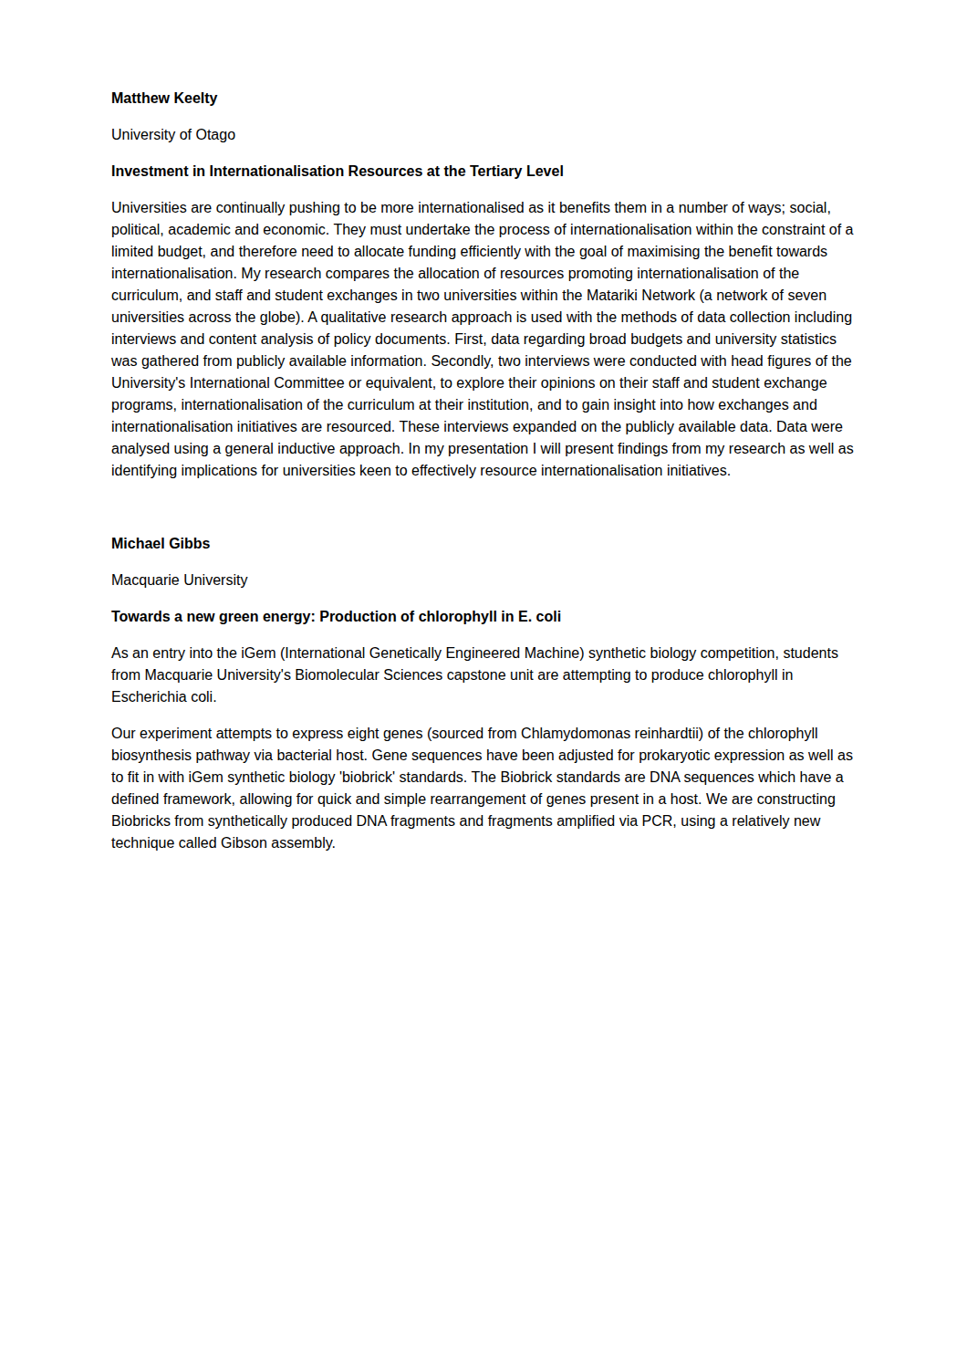Matthew Keelty
University of Otago
Investment in Internationalisation Resources at the Tertiary Level
Universities are continually pushing to be more internationalised as it benefits them in a number of ways; social, political, academic and economic. They must undertake the process of internationalisation within the constraint of a limited budget, and therefore need to allocate funding efficiently with the goal of maximising the benefit towards internationalisation. My research compares the allocation of resources promoting internationalisation of the curriculum, and staff and student exchanges in two universities within the Matariki Network (a network of seven universities across the globe). A qualitative research approach is used with the methods of data collection including interviews and content analysis of policy documents. First, data regarding broad budgets and university statistics was gathered from publicly available information. Secondly, two interviews were conducted with head figures of the University's International Committee or equivalent, to explore their opinions on their staff and student exchange programs, internationalisation of the curriculum at their institution, and to gain insight into how exchanges and internationalisation initiatives are resourced. These interviews expanded on the publicly available data. Data were analysed using a general inductive approach. In my presentation I will present findings from my research as well as identifying implications for universities keen to effectively resource internationalisation initiatives.
Michael Gibbs
Macquarie University
Towards a new green energy: Production of chlorophyll in E. coli
As an entry into the iGem (International Genetically Engineered Machine) synthetic biology competition, students from Macquarie University's Biomolecular Sciences capstone unit are attempting to produce chlorophyll in Escherichia coli.
Our experiment attempts to express eight genes (sourced from Chlamydomonas reinhardtii) of the chlorophyll biosynthesis pathway via bacterial host. Gene sequences have been adjusted for prokaryotic expression as well as to fit in with iGem synthetic biology 'biobrick' standards. The Biobrick standards are DNA sequences which have a defined framework, allowing for quick and simple rearrangement of genes present in a host. We are constructing Biobricks from synthetically produced DNA fragments and fragments amplified via PCR, using a relatively new technique called Gibson assembly.